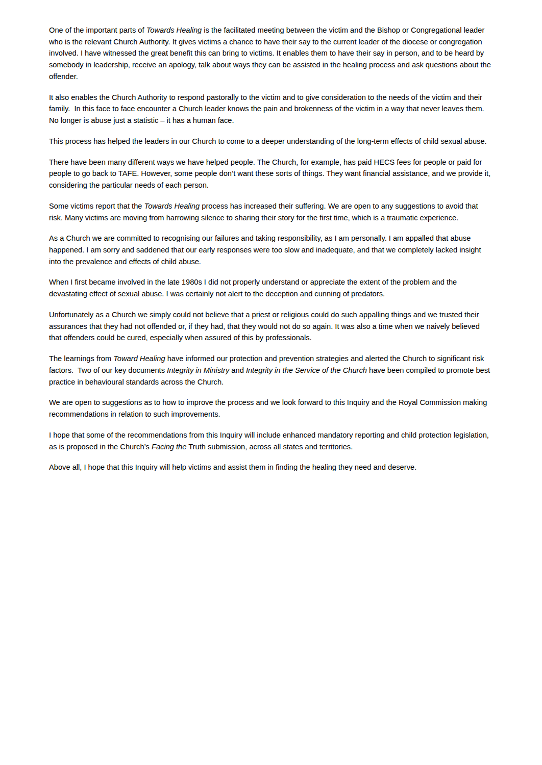One of the important parts of Towards Healing is the facilitated meeting between the victim and the Bishop or Congregational leader who is the relevant Church Authority. It gives victims a chance to have their say to the current leader of the diocese or congregation involved. I have witnessed the great benefit this can bring to victims. It enables them to have their say in person, and to be heard by somebody in leadership, receive an apology, talk about ways they can be assisted in the healing process and ask questions about the offender.
It also enables the Church Authority to respond pastorally to the victim and to give consideration to the needs of the victim and their family. In this face to face encounter a Church leader knows the pain and brokenness of the victim in a way that never leaves them. No longer is abuse just a statistic – it has a human face.
This process has helped the leaders in our Church to come to a deeper understanding of the long-term effects of child sexual abuse.
There have been many different ways we have helped people. The Church, for example, has paid HECS fees for people or paid for people to go back to TAFE. However, some people don’t want these sorts of things. They want financial assistance, and we provide it, considering the particular needs of each person.
Some victims report that the Towards Healing process has increased their suffering. We are open to any suggestions to avoid that risk. Many victims are moving from harrowing silence to sharing their story for the first time, which is a traumatic experience.
As a Church we are committed to recognising our failures and taking responsibility, as I am personally. I am appalled that abuse happened. I am sorry and saddened that our early responses were too slow and inadequate, and that we completely lacked insight into the prevalence and effects of child abuse.
When I first became involved in the late 1980s I did not properly understand or appreciate the extent of the problem and the devastating effect of sexual abuse. I was certainly not alert to the deception and cunning of predators.
Unfortunately as a Church we simply could not believe that a priest or religious could do such appalling things and we trusted their assurances that they had not offended or, if they had, that they would not do so again. It was also a time when we naively believed that offenders could be cured, especially when assured of this by professionals.
The learnings from Toward Healing have informed our protection and prevention strategies and alerted the Church to significant risk factors. Two of our key documents Integrity in Ministry and Integrity in the Service of the Church have been compiled to promote best practice in behavioural standards across the Church.
We are open to suggestions as to how to improve the process and we look forward to this Inquiry and the Royal Commission making recommendations in relation to such improvements.
I hope that some of the recommendations from this Inquiry will include enhanced mandatory reporting and child protection legislation, as is proposed in the Church’s Facing the Truth submission, across all states and territories.
Above all, I hope that this Inquiry will help victims and assist them in finding the healing they need and deserve.